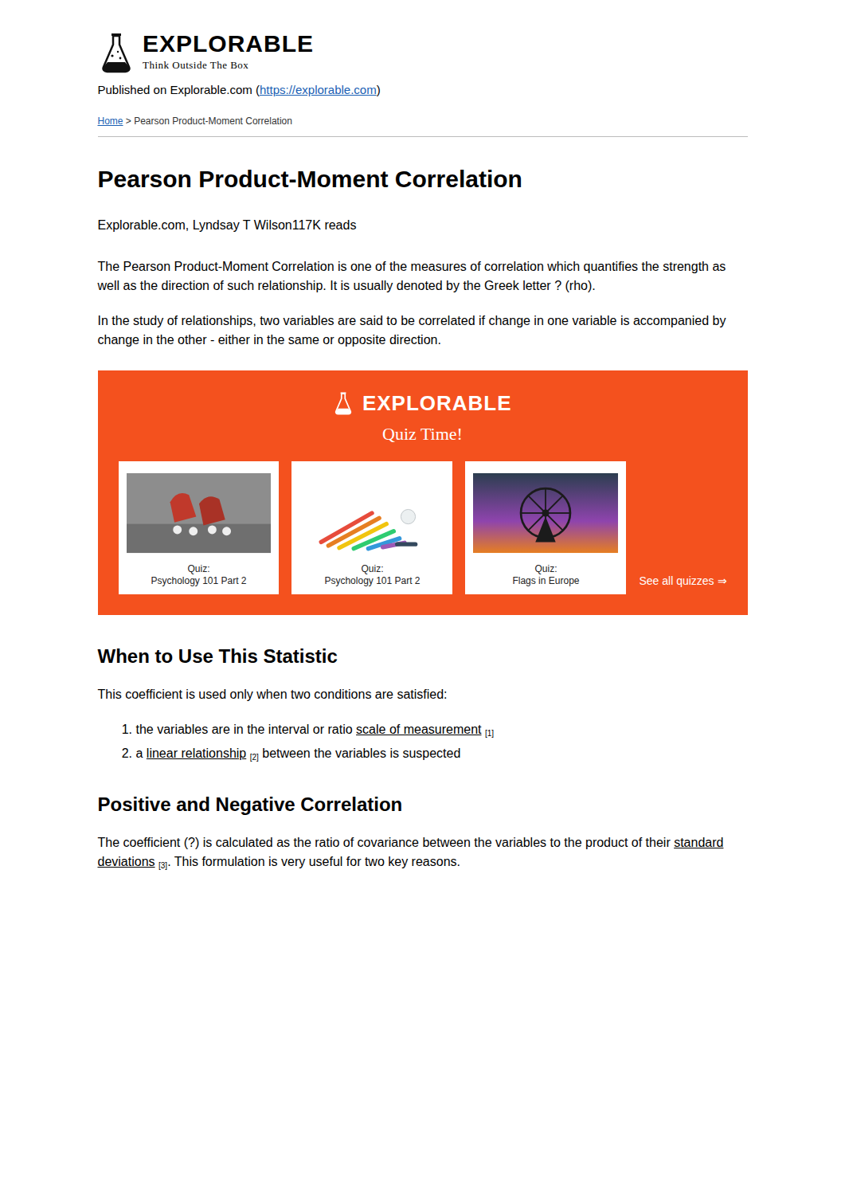EXPLORABLE
Think Outside The Box
Published on Explorable.com (https://explorable.com)
Home > Pearson Product-Moment Correlation
Pearson Product-Moment Correlation
Explorable.com, Lyndsay T Wilson117K reads
The Pearson Product-Moment Correlation is one of the measures of correlation which quantifies the strength as well as the direction of such relationship. It is usually denoted by the Greek letter ? (rho).
In the study of relationships, two variables are said to be correlated if change in one variable is accompanied by change in the other - either in the same or opposite direction.
EXPLORABLE
Quiz Time!
Quiz:
Psychology 101 Part 2
Quiz:
Psychology 101 Part 2
Quiz:
Flags in Europe
See all quizzes ⇒
When to Use This Statistic
This coefficient is used only when two conditions are satisfied:
the variables are in the interval or ratio scale of measurement [1]
a linear relationship [2] between the variables is suspected
Positive and Negative Correlation
The coefficient (?) is calculated as the ratio of covariance between the variables to the product of their standard deviations [3]. This formulation is very useful for two key reasons.